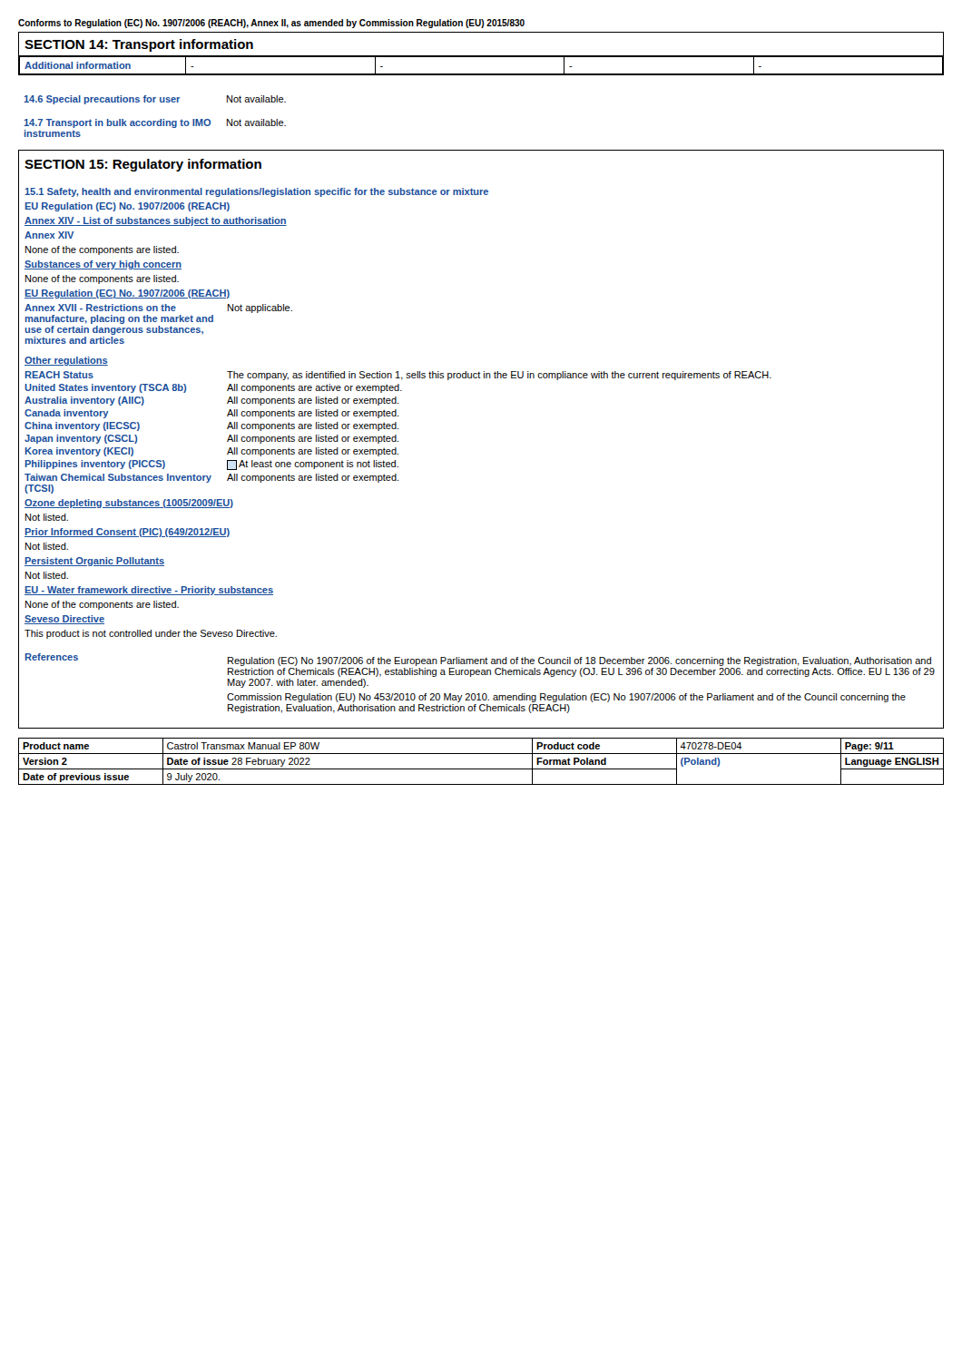Conforms to Regulation (EC) No. 1907/2006 (REACH), Annex II, as amended by Commission Regulation (EU) 2015/830
SECTION 14: Transport information
| Additional information | - | - | - | - |
14.6 Special precautions for user
Not available.
14.7 Transport in bulk according to IMO instruments
Not available.
SECTION 15: Regulatory information
15.1 Safety, health and environmental regulations/legislation specific for the substance or mixture
EU Regulation (EC) No. 1907/2006 (REACH)
Annex XIV - List of substances subject to authorisation
Annex XIV
None of the components are listed.
Substances of very high concern
None of the components are listed.
EU Regulation (EC) No. 1907/2006 (REACH)
Annex XVII - Restrictions on the manufacture, placing on the market and use of certain dangerous substances, mixtures and articles
Not applicable.
Other regulations
REACH Status
The company, as identified in Section 1, sells this product in the EU in compliance with the current requirements of REACH.
United States inventory (TSCA 8b)
All components are active or exempted.
Australia inventory (AIIC)
All components are listed or exempted.
Canada inventory
All components are listed or exempted.
China inventory (IECSC)
All components are listed or exempted.
Japan inventory (CSCL)
All components are listed or exempted.
Korea inventory (KECI)
All components are listed or exempted.
Philippines inventory (PICCS)
At least one component is not listed.
Taiwan Chemical Substances Inventory (TCSI)
All components are listed or exempted.
Ozone depleting substances (1005/2009/EU)
Not listed.
Prior Informed Consent (PIC) (649/2012/EU)
Not listed.
Persistent Organic Pollutants
Not listed.
EU - Water framework directive - Priority substances
None of the components are listed.
Seveso Directive
This product is not controlled under the Seveso Directive.
References
Regulation (EC) No 1907/2006 of the European Parliament and of the Council of 18 December 2006. concerning the Registration, Evaluation, Authorisation and Restriction of Chemicals (REACH), establishing a European Chemicals Agency (OJ. EU L 396 of 30 December 2006. and correcting Acts. Office. EU L 136 of 29 May 2007. with later. amended).
Commission Regulation (EU) No 453/2010 of 20 May 2010. amending Regulation (EC) No 1907/2006 of the Parliament and of the Council concerning the Registration, Evaluation, Authorisation and Restriction of Chemicals (REACH)
| Product name | Castrol Transmax Manual EP 80W | Product code | 470278-DE04 | Page: 9/11 |
| Version 2 | Date of issue 28 February 2022 | Format Poland | (Poland) | Language ENGLISH |
| Date of previous issue | 9 July 2020. | | |